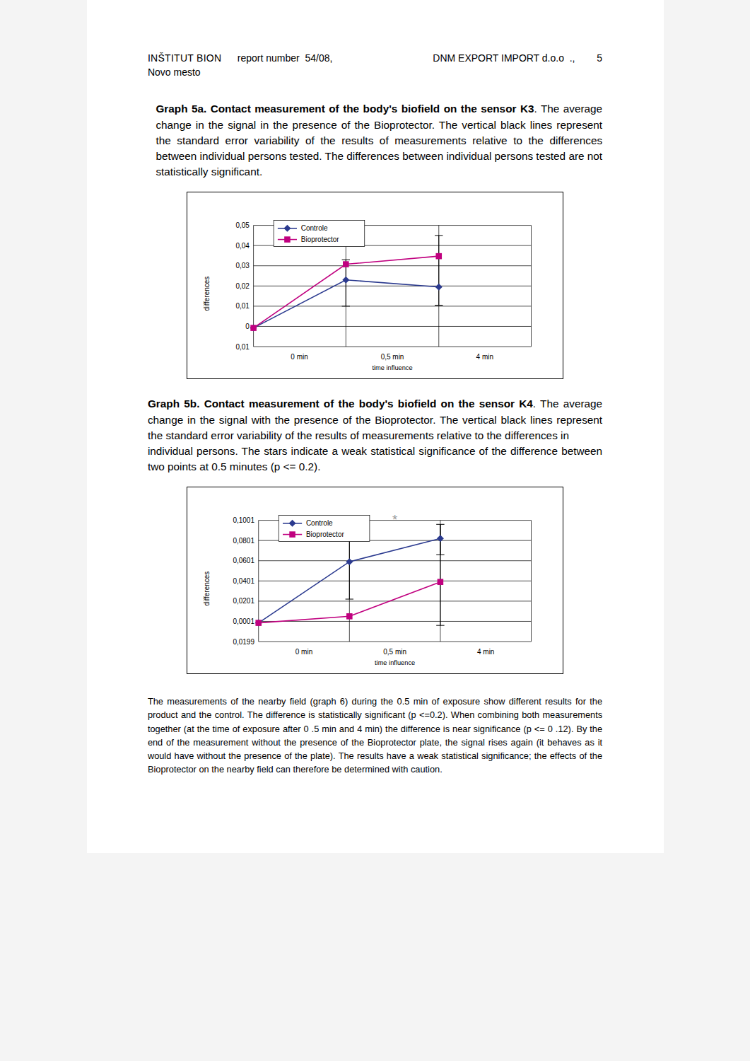INŠTITUT BION report number 54/08,
Novo mesto
DNM EXPORT IMPORT d.o.o ., 5
Graph 5a. Contact measurement of the body's biofield on the sensor K3. The average change in the signal in the presence of the Bioprotector. The vertical black lines represent the standard error variability of the results of measurements relative to the differences between individual persons tested. The differences between individual persons tested are not statistically significant.
differences 0,05 0,04 0,03 0,02 0,01 0 0,01 Controle Bioprotector 0 min 0,5 min 4 min time influence
Graph 5b. Contact measurement of the body's biofield on the sensor K4. The average change in the signal with the presence of the Bioprotector. The vertical black lines represent the standard error variability of the results of measurements relative to the differences in
individual persons. The stars indicate a weak statistical significance of the difference between two points at 0.5 minutes (p <= 0.2).
differences 0,1001 0,0801 0,0601 0,0401 0,0201 0,0001 0,0199 * Controle Bioprotector 0 min 0,5 min 4 min time influence
The measurements of the nearby field (graph 6) during the 0.5 min of exposure show different results for the product and the control. The difference is statistically significant (p <=0.2). When combining both measurements together (at the time of exposure after 0 .5 min and 4 min) the difference is near significance (p <= 0 .12). By the end of the measurement without the presence of the Bioprotector plate, the signal rises again (it behaves as it would have without the presence of the plate). The results have a weak statistical significance; the effects of the Bioprotector on the nearby field can therefore be determined with caution.